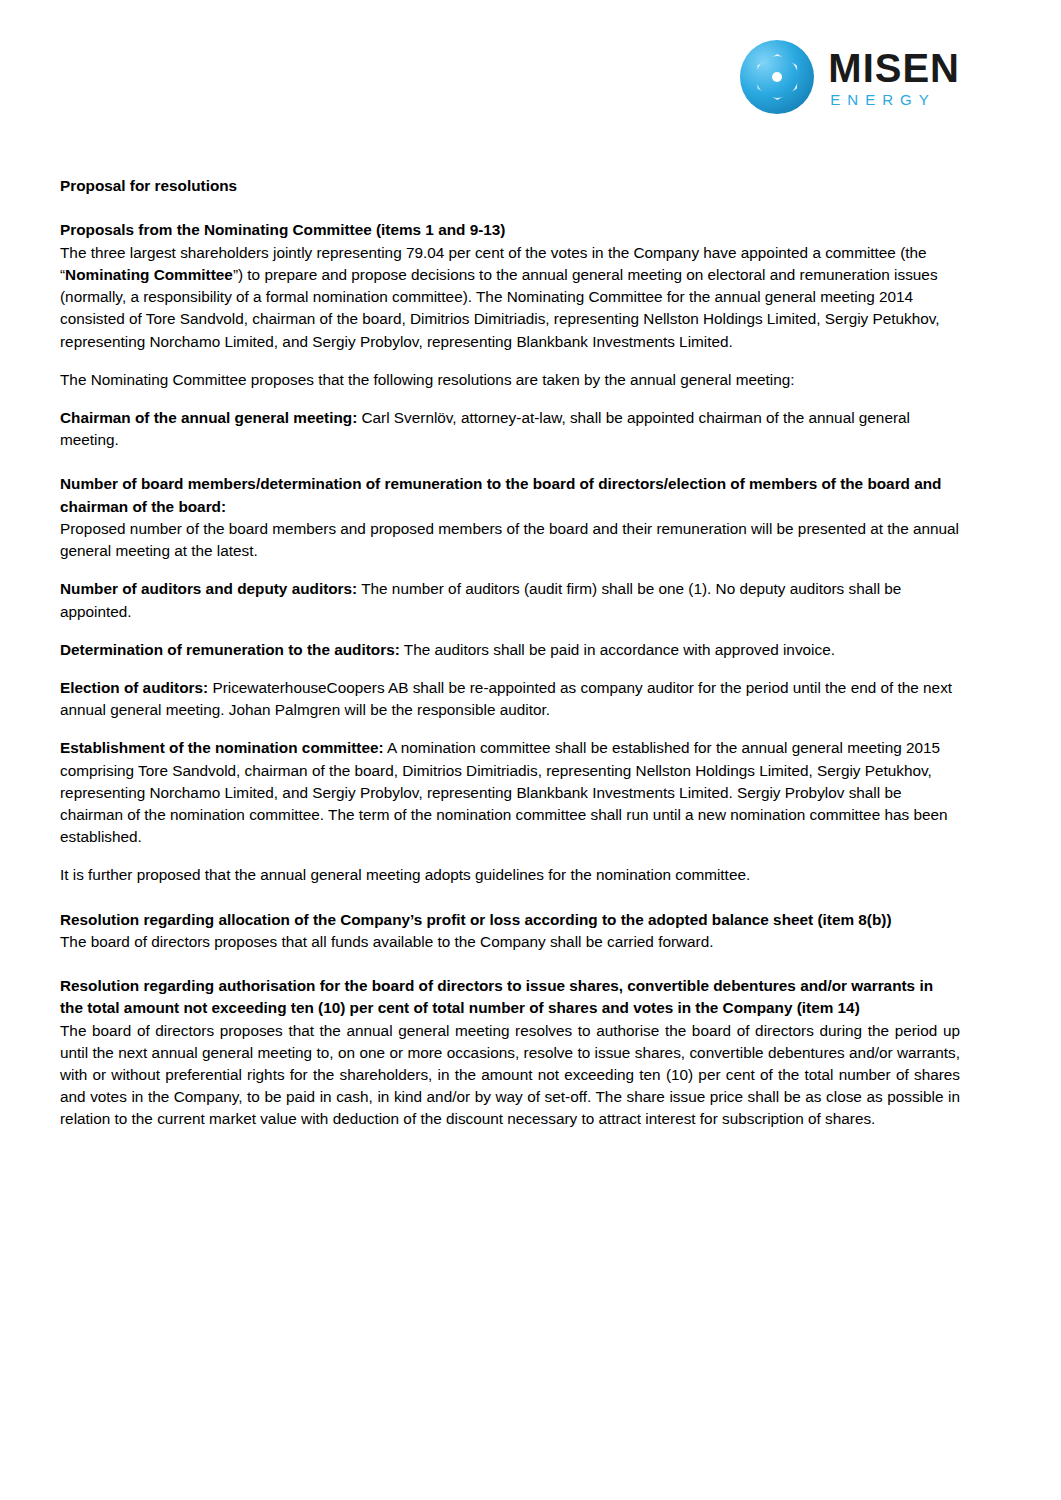MISEN
ENERGY
Proposal for resolutions
Proposals from the Nominating Committee (items 1 and 9-13)
The three largest shareholders jointly representing 79.04 per cent of the votes in the Company have appointed a committee (the “Nominating Committee”) to prepare and propose decisions to the annual general meeting on electoral and remuneration issues (normally, a responsibility of a formal nomination committee). The Nominating Committee for the annual general meeting 2014 consisted of Tore Sandvold, chairman of the board, Dimitrios Dimitriadis, representing Nellston Holdings Limited, Sergiy Petukhov, representing Norchamo Limited, and Sergiy Probylov, representing Blankbank Investments Limited.
The Nominating Committee proposes that the following resolutions are taken by the annual general meeting:
Chairman of the annual general meeting: Carl Svernlöv, attorney-at-law, shall be appointed chairman of the annual general meeting.
Number of board members/determination of remuneration to the board of directors/election of members of the board and chairman of the board:
Proposed number of the board members and proposed members of the board and their remuneration will be presented at the annual general meeting at the latest.
Number of auditors and deputy auditors: The number of auditors (audit firm) shall be one (1). No deputy auditors shall be appointed.
Determination of remuneration to the auditors: The auditors shall be paid in accordance with approved invoice.
Election of auditors: PricewaterhouseCoopers AB shall be re-appointed as company auditor for the period until the end of the next annual general meeting. Johan Palmgren will be the responsible auditor.
Establishment of the nomination committee: A nomination committee shall be established for the annual general meeting 2015 comprising Tore Sandvold, chairman of the board, Dimitrios Dimitriadis, representing Nellston Holdings Limited, Sergiy Petukhov, representing Norchamo Limited, and Sergiy Probylov, representing Blankbank Investments Limited. Sergiy Probylov shall be chairman of the nomination committee. The term of the nomination committee shall run until a new nomination committee has been established.
It is further proposed that the annual general meeting adopts guidelines for the nomination committee.
Resolution regarding allocation of the Company’s profit or loss according to the adopted balance sheet (item 8(b))
The board of directors proposes that all funds available to the Company shall be carried forward.
Resolution regarding authorisation for the board of directors to issue shares, convertible debentures and/or warrants in the total amount not exceeding ten (10) per cent of total number of shares and votes in the Company (item 14)
The board of directors proposes that the annual general meeting resolves to authorise the board of directors during the period up until the next annual general meeting to, on one or more occasions, resolve to issue shares, convertible debentures and/or warrants, with or without preferential rights for the shareholders, in the amount not exceeding ten (10) per cent of the total number of shares and votes in the Company, to be paid in cash, in kind and/or by way of set-off. The share issue price shall be as close as possible in relation to the current market value with deduction of the discount necessary to attract interest for subscription of shares.